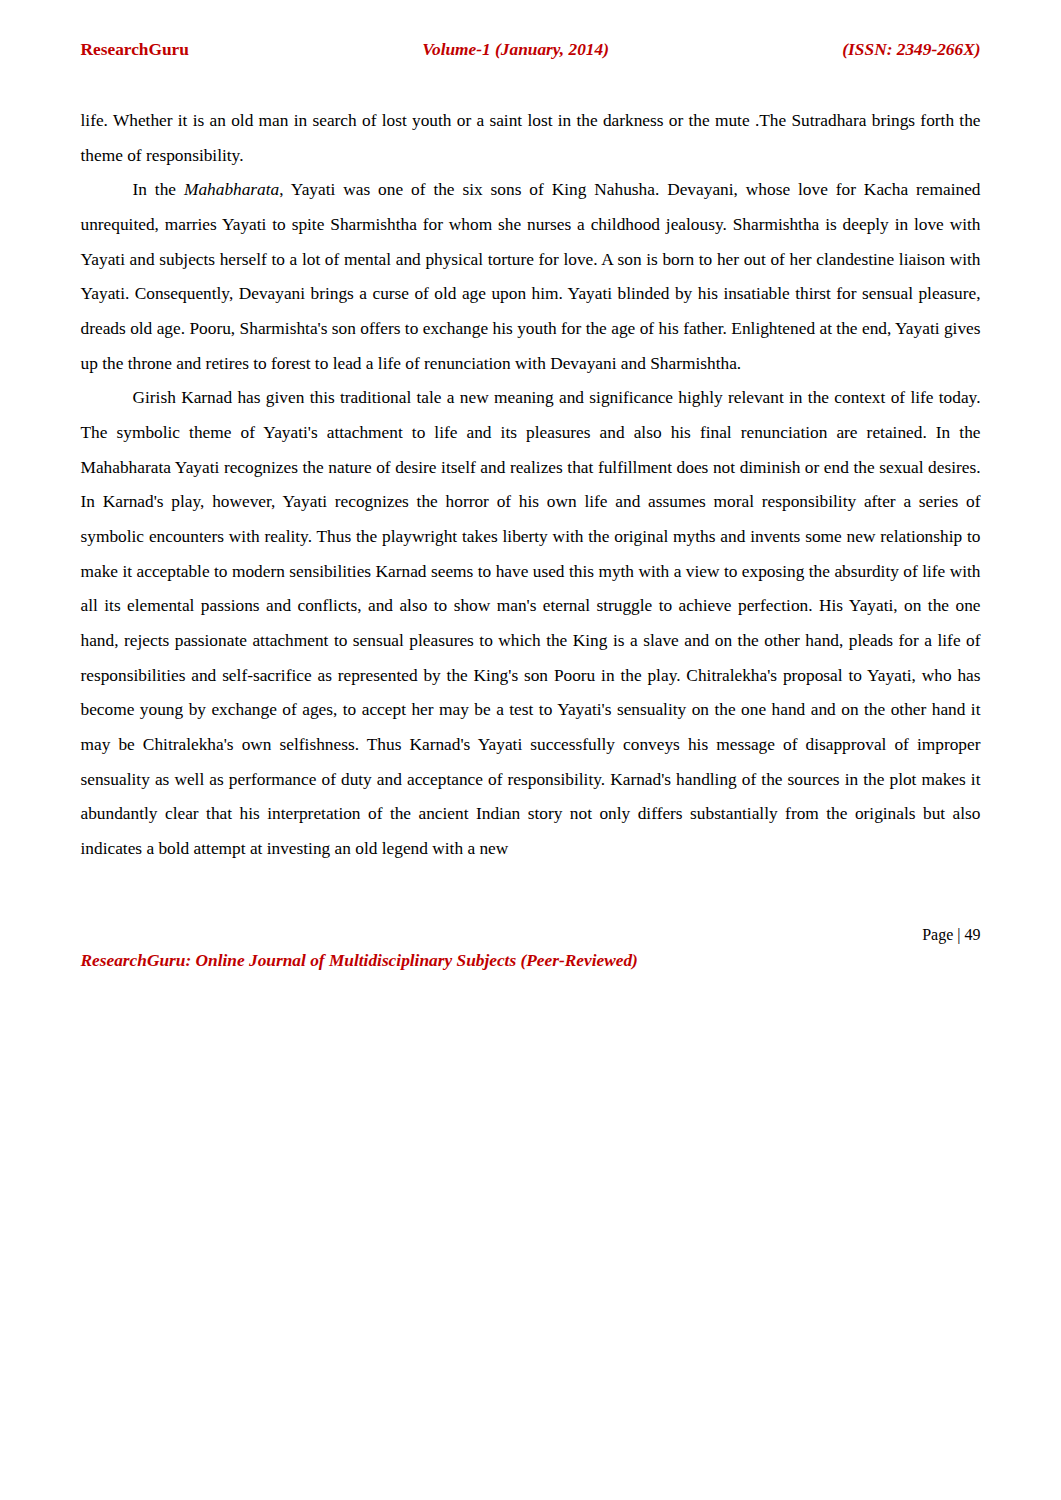ResearchGuru Volume-1 (January, 2014) (ISSN: 2349-266X)
life. Whether it is an old man in search of lost youth or a saint lost in the darkness or the mute .The Sutradhara brings forth the theme of responsibility.
In the Mahabharata, Yayati was one of the six sons of King Nahusha. Devayani, whose love for Kacha remained unrequited, marries Yayati to spite Sharmishtha for whom she nurses a childhood jealousy. Sharmishtha is deeply in love with Yayati and subjects herself to a lot of mental and physical torture for love. A son is born to her out of her clandestine liaison with Yayati. Consequently, Devayani brings a curse of old age upon him. Yayati blinded by his insatiable thirst for sensual pleasure, dreads old age. Pooru, Sharmishta's son offers to exchange his youth for the age of his father. Enlightened at the end, Yayati gives up the throne and retires to forest to lead a life of renunciation with Devayani and Sharmishtha.
Girish Karnad has given this traditional tale a new meaning and significance highly relevant in the context of life today. The symbolic theme of Yayati's attachment to life and its pleasures and also his final renunciation are retained. In the Mahabharata Yayati recognizes the nature of desire itself and realizes that fulfillment does not diminish or end the sexual desires. In Karnad's play, however, Yayati recognizes the horror of his own life and assumes moral responsibility after a series of symbolic encounters with reality. Thus the playwright takes liberty with the original myths and invents some new relationship to make it acceptable to modern sensibilities Karnad seems to have used this myth with a view to exposing the absurdity of life with all its elemental passions and conflicts, and also to show man's eternal struggle to achieve perfection. His Yayati, on the one hand, rejects passionate attachment to sensual pleasures to which the King is a slave and on the other hand, pleads for a life of responsibilities and self-sacrifice as represented by the King's son Pooru in the play. Chitralekha's proposal to Yayati, who has become young by exchange of ages, to accept her may be a test to Yayati's sensuality on the one hand and on the other hand it may be Chitralekha's own selfishness. Thus Karnad's Yayati successfully conveys his message of disapproval of improper sensuality as well as performance of duty and acceptance of responsibility. Karnad's handling of the sources in the plot makes it abundantly clear that his interpretation of the ancient Indian story not only differs substantially from the originals but also indicates a bold attempt at investing an old legend with a new
Page | 49
ResearchGuru: Online Journal of Multidisciplinary Subjects (Peer-Reviewed)